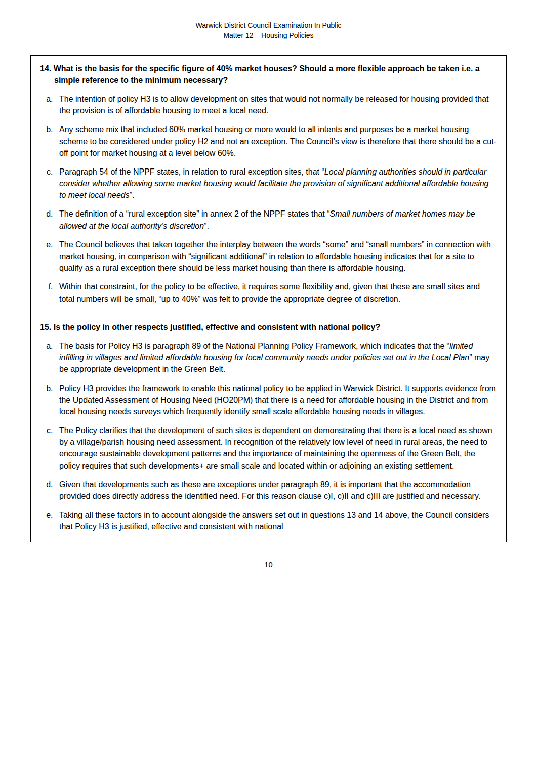Warwick District Council Examination In Public
Matter 12 – Housing Policies
14. What is the basis for the specific figure of 40% market houses? Should a more flexible approach be taken i.e. a simple reference to the minimum necessary?
The intention of policy H3 is to allow development on sites that would not normally be released for housing provided that the provision is of affordable housing to meet a local need.
Any scheme mix that included 60% market housing or more would to all intents and purposes be a market housing scheme to be considered under policy H2 and not an exception. The Council’s view is therefore that there should be a cut-off point for market housing at a level below 60%.
Paragraph 54 of the NPPF states, in relation to rural exception sites, that “Local planning authorities should in particular consider whether allowing some market housing would facilitate the provision of significant additional affordable housing to meet local needs”.
The definition of a “rural exception site” in annex 2 of the NPPF states that “Small numbers of market homes may be allowed at the local authority’s discretion”.
The Council believes that taken together the interplay between the words “some” and “small numbers” in connection with market housing, in comparison with “significant additional” in relation to affordable housing indicates that for a site to qualify as a rural exception there should be less market housing than there is affordable housing.
Within that constraint, for the policy to be effective, it requires some flexibility and, given that these are small sites and total numbers will be small, “up to 40%” was felt to provide the appropriate degree of discretion.
15. Is the policy in other respects justified, effective and consistent with national policy?
The basis for Policy H3 is paragraph 89 of the National Planning Policy Framework, which indicates that the “limited infilling in villages and limited affordable housing for local community needs under policies set out in the Local Plan” may be appropriate development in the Green Belt.
Policy H3 provides the framework to enable this national policy to be applied in Warwick District. It supports evidence from the Updated Assessment of Housing Need (HO20PM) that there is a need for affordable housing in the District and from local housing needs surveys which frequently identify small scale affordable housing needs in villages.
The Policy clarifies that the development of such sites is dependent on demonstrating that there is a local need as shown by a village/parish housing need assessment. In recognition of the relatively low level of need in rural areas, the need to encourage sustainable development patterns and the importance of maintaining the openness of the Green Belt, the policy requires that such developments+ are small scale and located within or adjoining an existing settlement.
Given that developments such as these are exceptions under paragraph 89, it is important that the accommodation provided does directly address the identified need. For this reason clause c)I, c)II and c)III are justified and necessary.
Taking all these factors in to account alongside the answers set out in questions 13 and 14 above, the Council considers that Policy H3 is justified, effective and consistent with national
10